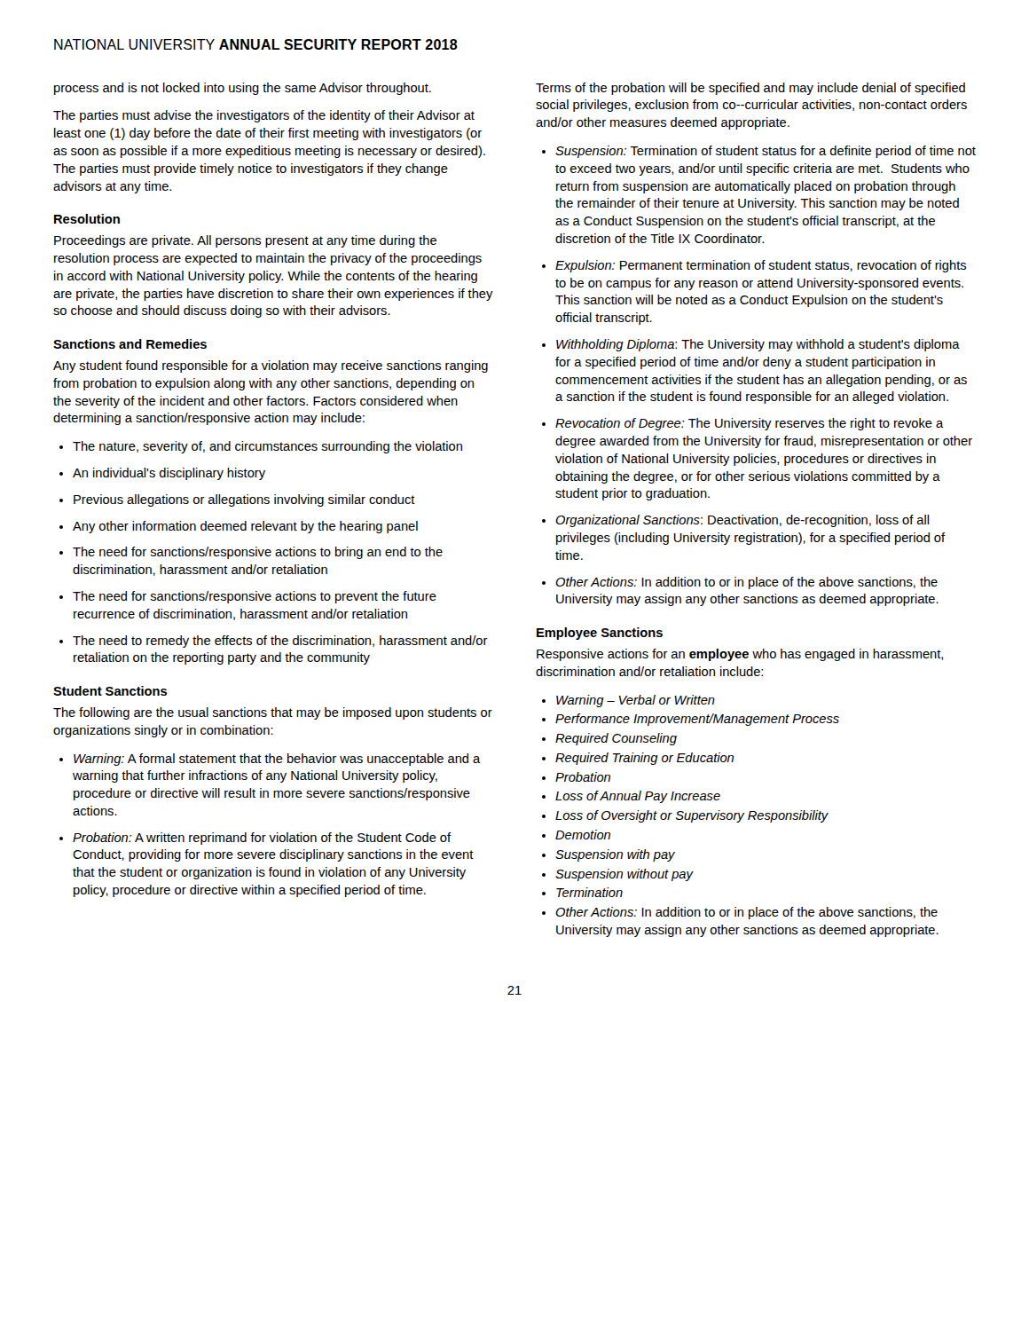NATIONAL UNIVERSITY ANNUAL SECURITY REPORT 2018
process and is not locked into using the same Advisor throughout.
The parties must advise the investigators of the identity of their Advisor at least one (1) day before the date of their first meeting with investigators (or as soon as possible if a more expeditious meeting is necessary or desired). The parties must provide timely notice to investigators if they change advisors at any time.
Resolution
Proceedings are private. All persons present at any time during the resolution process are expected to maintain the privacy of the proceedings in accord with National University policy. While the contents of the hearing are private, the parties have discretion to share their own experiences if they so choose and should discuss doing so with their advisors.
Sanctions and Remedies
Any student found responsible for a violation may receive sanctions ranging from probation to expulsion along with any other sanctions, depending on the severity of the incident and other factors. Factors considered when determining a sanction/responsive action may include:
The nature, severity of, and circumstances surrounding the violation
An individual's disciplinary history
Previous allegations or allegations involving similar conduct
Any other information deemed relevant by the hearing panel
The need for sanctions/responsive actions to bring an end to the discrimination, harassment and/or retaliation
The need for sanctions/responsive actions to prevent the future recurrence of discrimination, harassment and/or retaliation
The need to remedy the effects of the discrimination, harassment and/or retaliation on the reporting party and the community
Student Sanctions
The following are the usual sanctions that may be imposed upon students or organizations singly or in combination:
Warning: A formal statement that the behavior was unacceptable and a warning that further infractions of any National University policy, procedure or directive will result in more severe sanctions/responsive actions.
Probation: A written reprimand for violation of the Student Code of Conduct, providing for more severe disciplinary sanctions in the event that the student or organization is found in violation of any University policy, procedure or directive within a specified period of time.
Terms of the probation will be specified and may include denial of specified social privileges, exclusion from co--curricular activities, non-contact orders and/or other measures deemed appropriate.
Suspension: Termination of student status for a definite period of time not to exceed two years, and/or until specific criteria are met. Students who return from suspension are automatically placed on probation through the remainder of their tenure at University. This sanction may be noted as a Conduct Suspension on the student's official transcript, at the discretion of the Title IX Coordinator.
Expulsion: Permanent termination of student status, revocation of rights to be on campus for any reason or attend University-sponsored events. This sanction will be noted as a Conduct Expulsion on the student's official transcript.
Withholding Diploma: The University may withhold a student's diploma for a specified period of time and/or deny a student participation in commencement activities if the student has an allegation pending, or as a sanction if the student is found responsible for an alleged violation.
Revocation of Degree: The University reserves the right to revoke a degree awarded from the University for fraud, misrepresentation or other violation of National University policies, procedures or directives in obtaining the degree, or for other serious violations committed by a student prior to graduation.
Organizational Sanctions: Deactivation, de-recognition, loss of all privileges (including University registration), for a specified period of time.
Other Actions: In addition to or in place of the above sanctions, the University may assign any other sanctions as deemed appropriate.
Employee Sanctions
Responsive actions for an employee who has engaged in harassment, discrimination and/or retaliation include:
Warning – Verbal or Written
Performance Improvement/Management Process
Required Counseling
Required Training or Education
Probation
Loss of Annual Pay Increase
Loss of Oversight or Supervisory Responsibility
Demotion
Suspension with pay
Suspension without pay
Termination
Other Actions: In addition to or in place of the above sanctions, the University may assign any other sanctions as deemed appropriate.
21